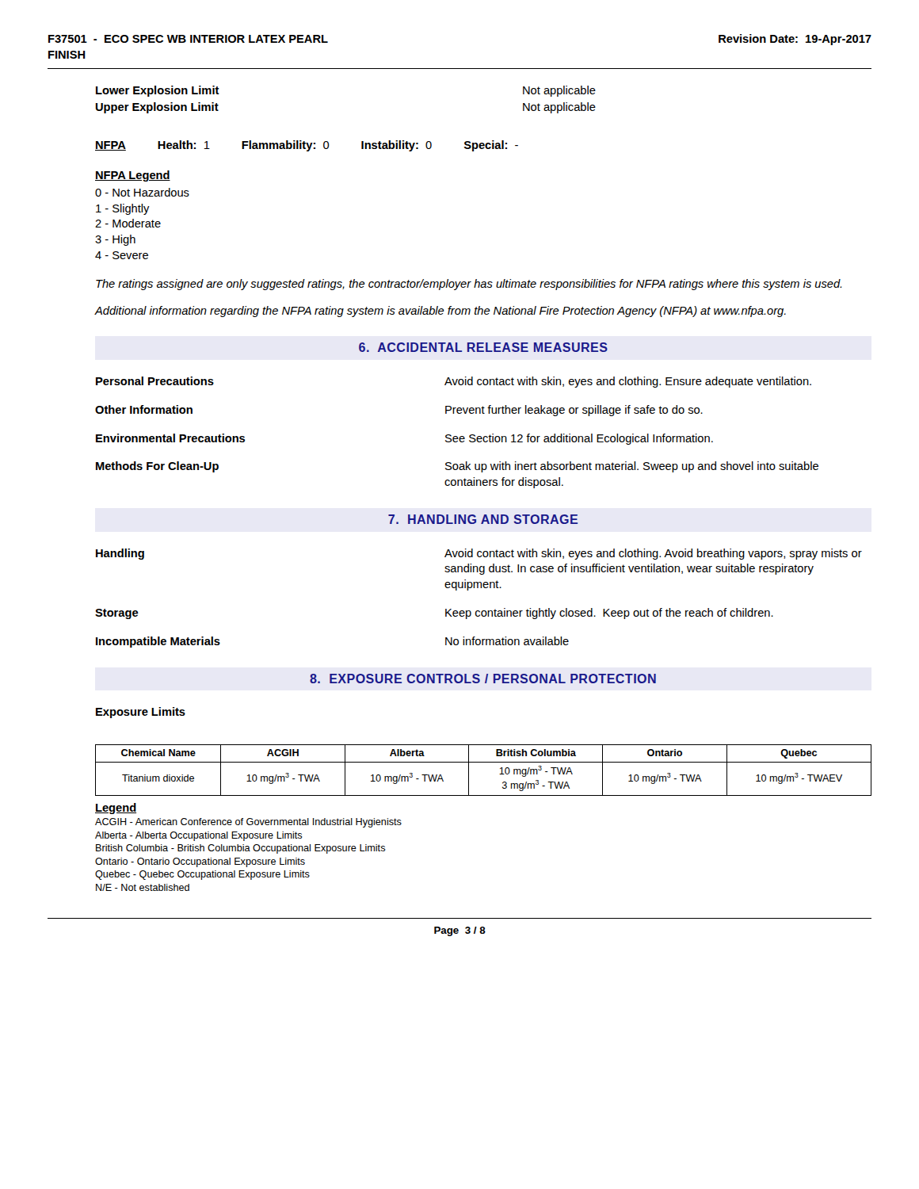F37501 - ECO SPEC WB INTERIOR LATEX PEARL
FINISH
Revision Date: 19-Apr-2017
Lower Explosion Limit
Not applicable
Upper Explosion Limit
Not applicable
NFPA Health: 1 Flammability: 0 Instability: 0 Special: -
NFPA Legend
0 - Not Hazardous
1 - Slightly
2 - Moderate
3 - High
4 - Severe
The ratings assigned are only suggested ratings, the contractor/employer has ultimate responsibilities for NFPA ratings where this system is used.
Additional information regarding the NFPA rating system is available from the National Fire Protection Agency (NFPA) at www.nfpa.org.
6. ACCIDENTAL RELEASE MEASURES
Personal Precautions
Avoid contact with skin, eyes and clothing. Ensure adequate ventilation.
Other Information
Prevent further leakage or spillage if safe to do so.
Environmental Precautions
See Section 12 for additional Ecological Information.
Methods For Clean-Up
Soak up with inert absorbent material. Sweep up and shovel into suitable containers for disposal.
7. HANDLING AND STORAGE
Handling
Avoid contact with skin, eyes and clothing. Avoid breathing vapors, spray mists or sanding dust. In case of insufficient ventilation, wear suitable respiratory equipment.
Storage
Keep container tightly closed. Keep out of the reach of children.
Incompatible Materials
No information available
8. EXPOSURE CONTROLS / PERSONAL PROTECTION
Exposure Limits
| Chemical Name | ACGIH | Alberta | British Columbia | Ontario | Quebec |
| --- | --- | --- | --- | --- | --- |
| Titanium dioxide | 10 mg/m 3 - TWA | 10 mg/m 3 - TWA | 10 mg/m 3 - TWA 3 mg/m 3 - TWA | 10 mg/m 3 - TWA | 10 mg/m 3 - TWAEV |
Legend
ACGIH - American Conference of Governmental Industrial Hygienists
Alberta - Alberta Occupational Exposure Limits
British Columbia - British Columbia Occupational Exposure Limits
Ontario - Ontario Occupational Exposure Limits
Quebec - Quebec Occupational Exposure Limits
N/E - Not established
Page 3 / 8